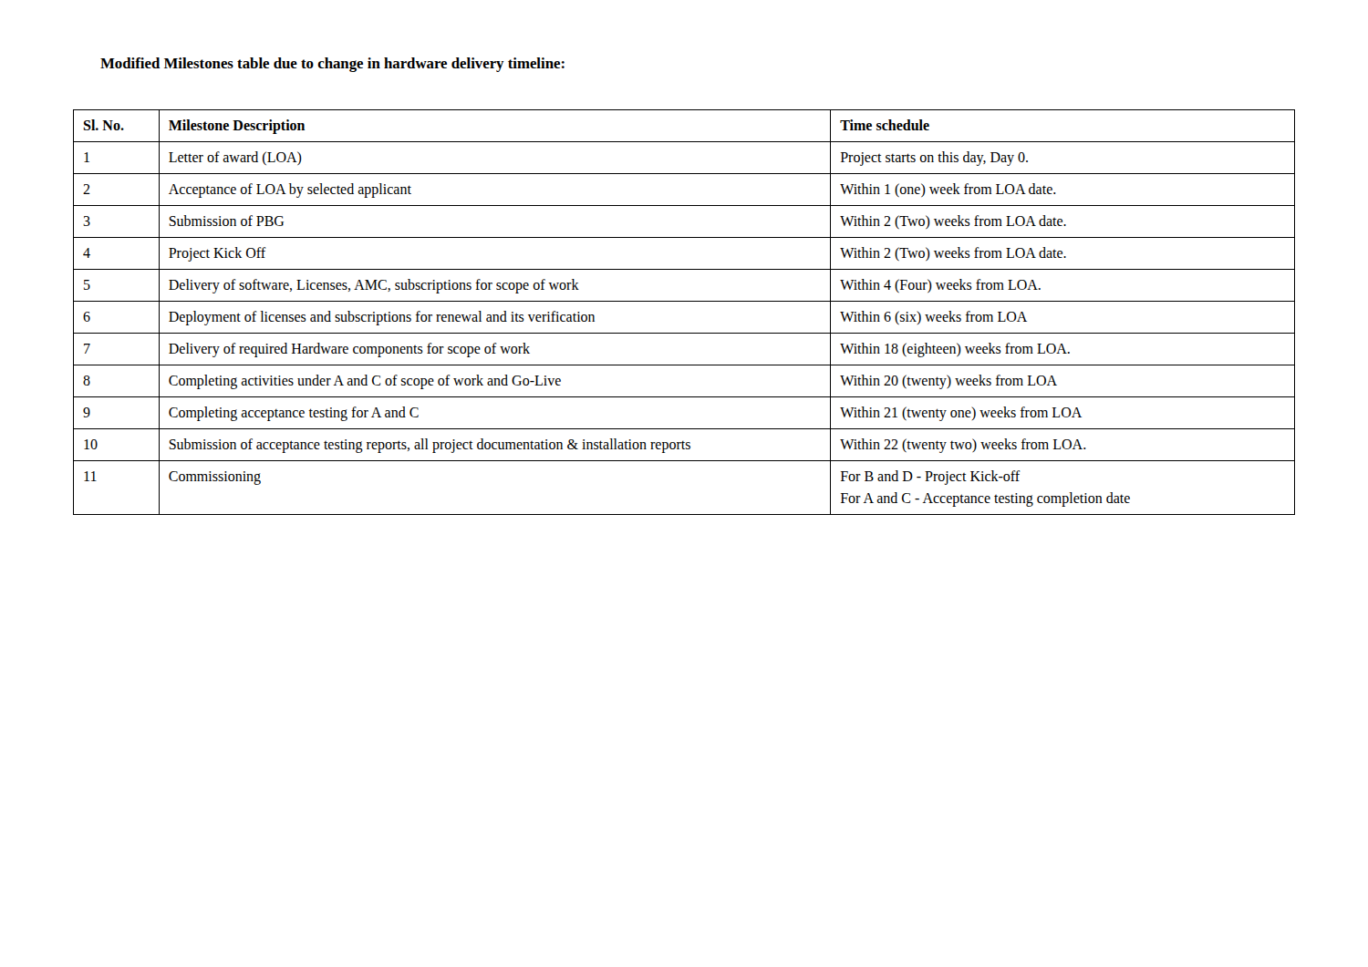Modified Milestones table due to change in hardware delivery timeline:
| Sl. No. | Milestone Description | Time schedule |
| --- | --- | --- |
| 1 | Letter of award (LOA) | Project starts on this day, Day 0. |
| 2 | Acceptance of LOA by selected applicant | Within 1 (one) week from LOA date. |
| 3 | Submission of PBG | Within 2 (Two) weeks from LOA date. |
| 4 | Project Kick Off | Within 2 (Two) weeks from LOA date. |
| 5 | Delivery of software, Licenses, AMC, subscriptions for scope of work | Within 4 (Four) weeks from LOA. |
| 6 | Deployment of licenses and subscriptions for renewal and its verification | Within 6 (six) weeks from LOA |
| 7 | Delivery of required Hardware components for scope of work | Within 18 (eighteen) weeks from LOA. |
| 8 | Completing activities under A and C of scope of work and Go-Live | Within 20 (twenty) weeks from LOA |
| 9 | Completing acceptance testing for A and C | Within 21 (twenty one) weeks from LOA |
| 10 | Submission of acceptance testing reports, all project documentation & installation reports | Within 22 (twenty two) weeks from LOA. |
| 11 | Commissioning | For B and D - Project Kick-off For A and C - Acceptance testing completion date |